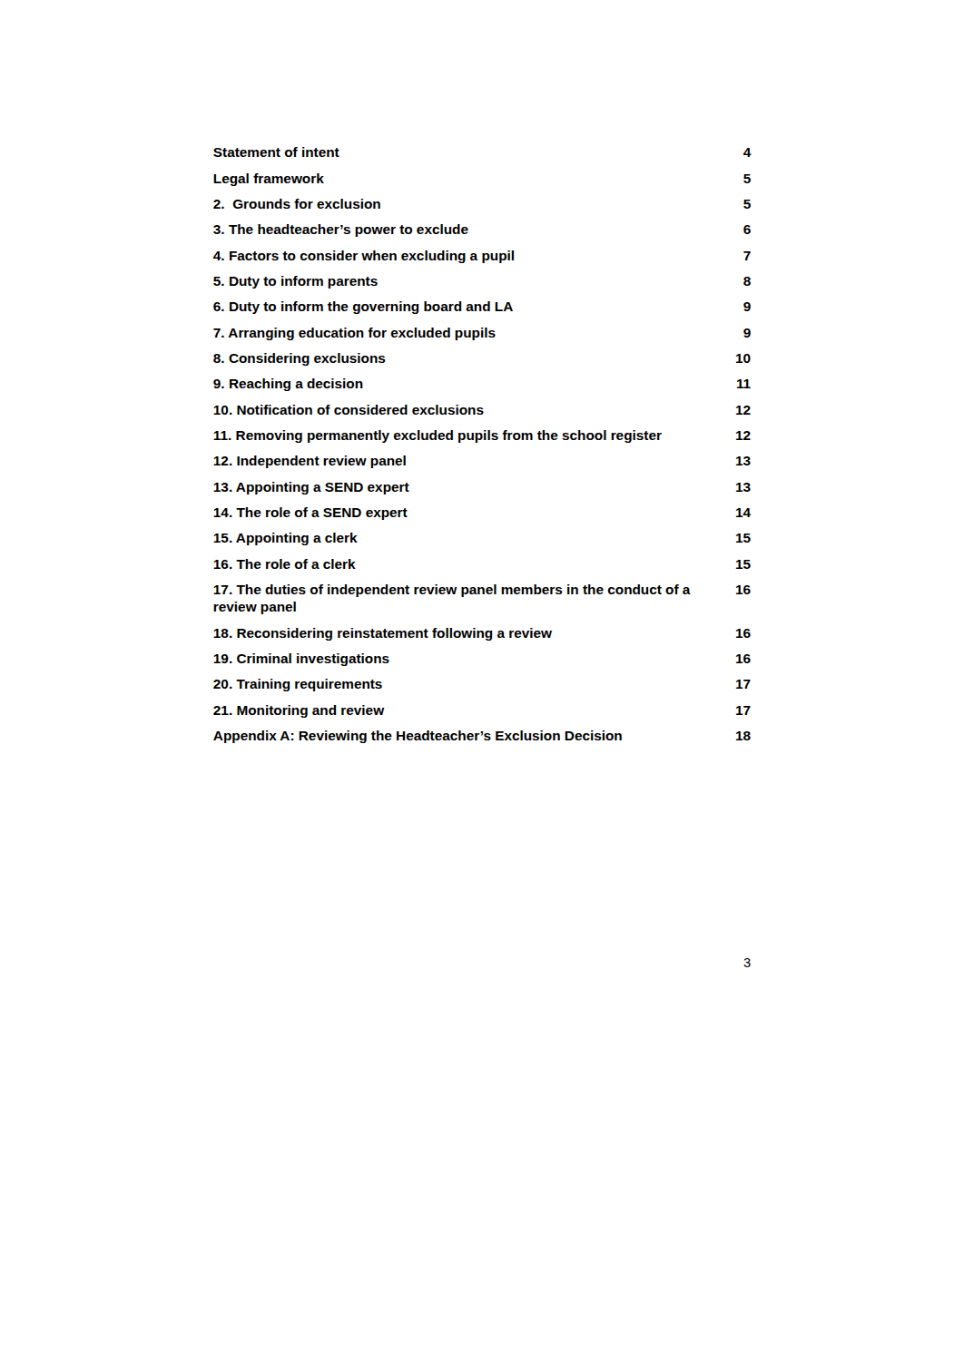| Statement of intent | 4 |
| Legal framework | 5 |
| 2. Grounds for exclusion | 5 |
| 3. The headteacher’s power to exclude | 6 |
| 4. Factors to consider when excluding a pupil | 7 |
| 5. Duty to inform parents | 8 |
| 6. Duty to inform the governing board and LA | 9 |
| 7. Arranging education for excluded pupils | 9 |
| 8. Considering exclusions | 10 |
| 9. Reaching a decision | 11 |
| 10. Notification of considered exclusions | 12 |
| 11. Removing permanently excluded pupils from the school register | 12 |
| 12. Independent review panel | 13 |
| 13. Appointing a SEND expert | 13 |
| 14. The role of a SEND expert | 14 |
| 15. Appointing a clerk | 15 |
| 16. The role of a clerk | 15 |
| 17. The duties of independent review panel members in the conduct of a review panel | 16 |
| 18. Reconsidering reinstatement following a review | 16 |
| 19. Criminal investigations | 16 |
| 20. Training requirements | 17 |
| 21. Monitoring and review | 17 |
| Appendix A: Reviewing the Headteacher’s Exclusion Decision | 18 |
3